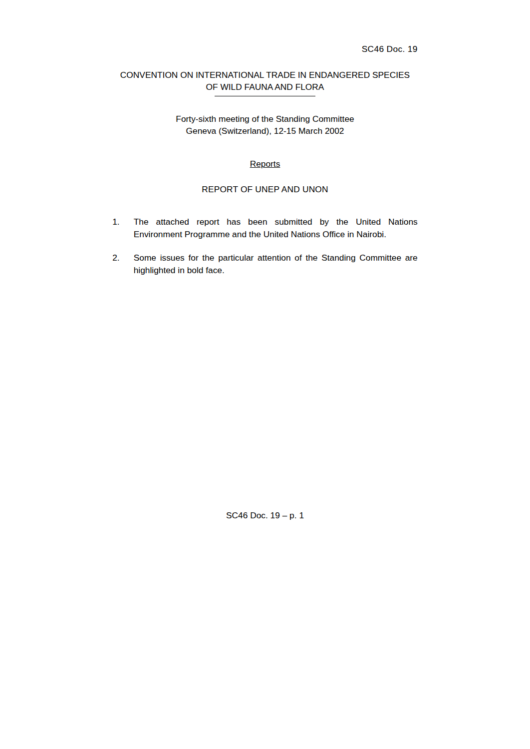SC46 Doc. 19
CONVENTION ON INTERNATIONAL TRADE IN ENDANGERED SPECIES
OF WILD FAUNA AND FLORA
Forty-sixth meeting of the Standing Committee
Geneva (Switzerland), 12-15 March 2002
Reports
REPORT OF UNEP AND UNON
1. The attached report has been submitted by the United Nations Environment Programme and the United Nations Office in Nairobi.
2. Some issues for the particular attention of the Standing Committee are highlighted in bold face.
SC46 Doc. 19 – p. 1